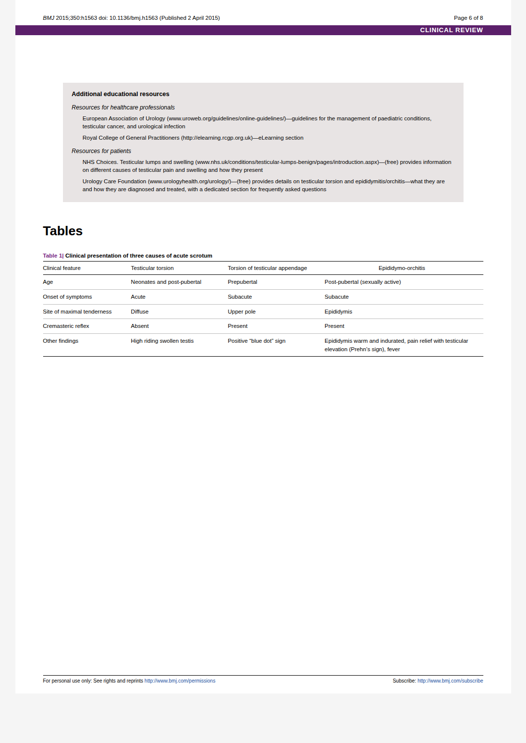BMJ 2015;350:h1563 doi: 10.1136/bmj.h1563 (Published 2 April 2015)
Page 6 of 8
CLINICAL REVIEW
Additional educational resources
Resources for healthcare professionals
European Association of Urology (www.uroweb.org/guidelines/online-guidelines/)—guidelines for the management of paediatric conditions, testicular cancer, and urological infection
Royal College of General Practitioners (http://elearning.rcgp.org.uk)—eLearning section
Resources for patients
NHS Choices. Testicular lumps and swelling (www.nhs.uk/conditions/testicular-lumps-benign/pages/introduction.aspx)—(free) provides information on different causes of testicular pain and swelling and how they present
Urology Care Foundation (www.urologyhealth.org/urology/)—(free) provides details on testicular torsion and epididymitis/orchitis—what they are and how they are diagnosed and treated, with a dedicated section for frequently asked questions
Tables
Table 1| Clinical presentation of three causes of acute scrotum
| Clinical feature | Testicular torsion | Torsion of testicular appendage | Epididymo-orchitis |
| --- | --- | --- | --- |
| Age | Neonates and post-pubertal | Prepubertal | Post-pubertal (sexually active) |
| Onset of symptoms | Acute | Subacute | Subacute |
| Site of maximal tenderness | Diffuse | Upper pole | Epididymis |
| Cremasteric reflex | Absent | Present | Present |
| Other findings | High riding swollen testis | Positive “blue dot” sign | Epididymis warm and indurated, pain relief with testicular elevation (Prehn’s sign), fever |
For personal use only: See rights and reprints http://www.bmj.com/permissions
Subscribe: http://www.bmj.com/subscribe